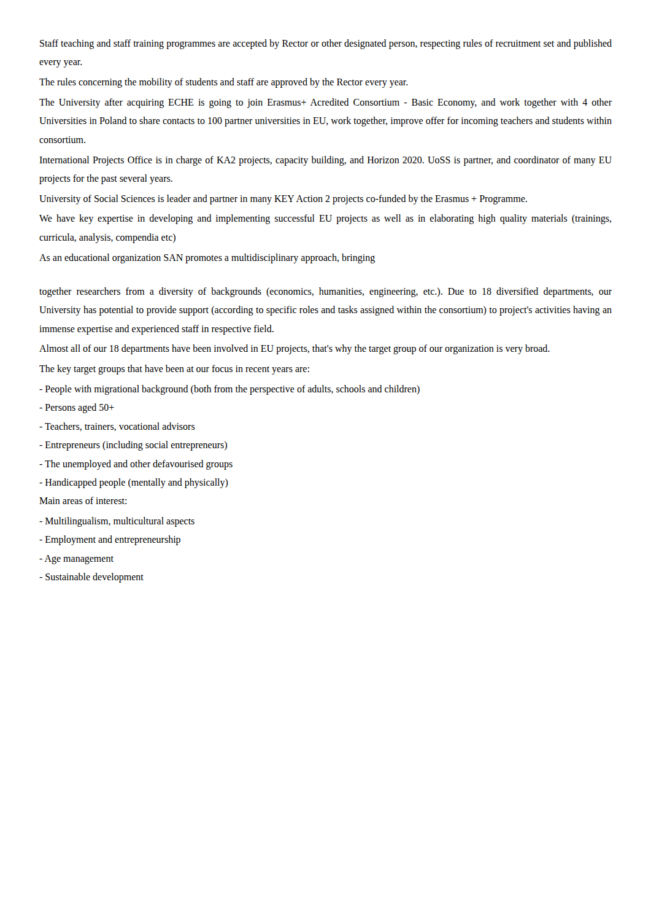Staff teaching and staff training programmes are accepted by Rector or other designated person, respecting rules of recruitment set and published every year.
The rules concerning the mobility of students and staff are approved by the Rector every year.
The University after acquiring ECHE is going to join Erasmus+ Acredited Consortium - Basic Economy, and work together with 4 other Universities in Poland to share contacts to 100 partner universities in EU, work together, improve offer for incoming teachers and students within consortium.
International Projects Office is in charge of KA2 projects, capacity building, and Horizon 2020. UoSS is partner, and coordinator of many EU projects for the past several years.
University of Social Sciences is leader and partner in many KEY Action 2 projects co-funded by the Erasmus + Programme.
We have key expertise in developing and implementing successful EU projects as well as in elaborating high quality materials (trainings, curricula, analysis, compendia etc)
As an educational organization SAN promotes a multidisciplinary approach, bringing
together researchers from a diversity of backgrounds (economics, humanities, engineering, etc.). Due to 18 diversified departments, our University has potential to provide support (according to specific roles and tasks assigned within the consortium) to project's activities having an immense expertise and experienced staff in respective field.
Almost all of our 18 departments have been involved in EU projects, that's why the target group of our organization is very broad.
The key target groups that have been at our focus in recent years are:
- People with migrational background (both from the perspective of adults, schools and children)
- Persons aged 50+
- Teachers, trainers, vocational advisors
- Entrepreneurs (including social entrepreneurs)
- The unemployed and other defavourised groups
- Handicapped people (mentally and physically)
Main areas of interest:
- Multilingualism, multicultural aspects
- Employment and entrepreneurship
- Age management
- Sustainable development